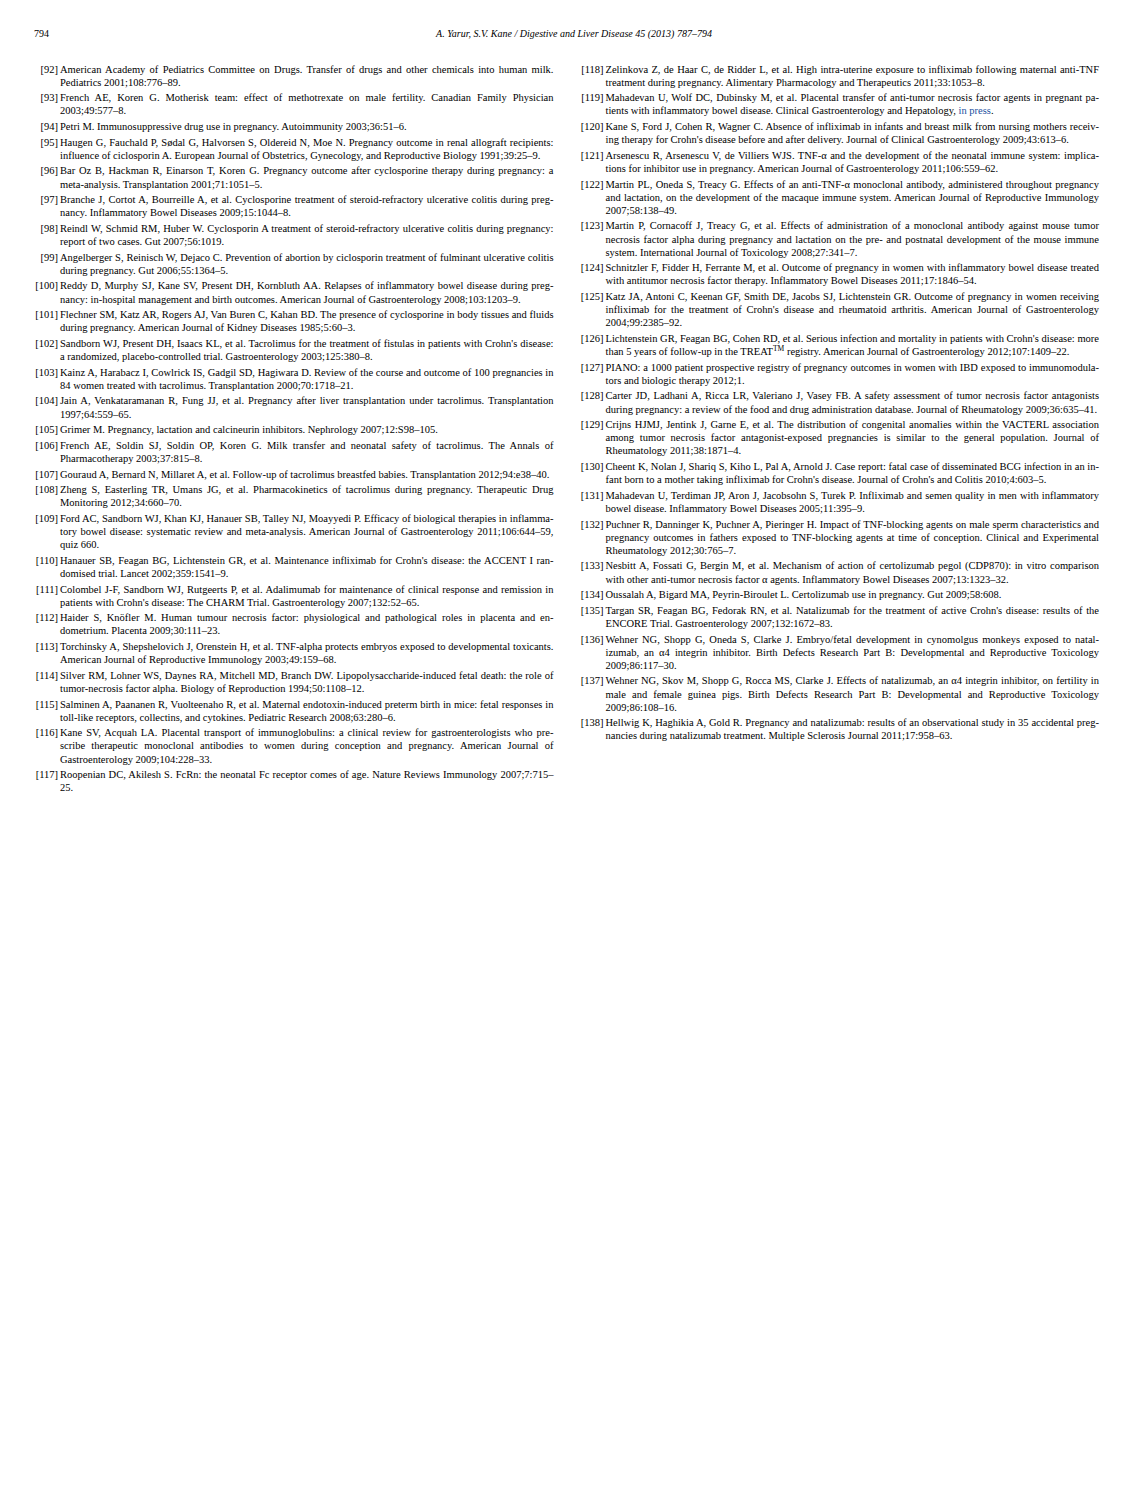794 A. Yarur, S.V. Kane / Digestive and Liver Disease 45 (2013) 787–794
[92] American Academy of Pediatrics Committee on Drugs. Transfer of drugs and other chemicals into human milk. Pediatrics 2001;108:776–89.
[93] French AE, Koren G. Motherisk team: effect of methotrexate on male fertility. Canadian Family Physician 2003;49:577–8.
[94] Petri M. Immunosuppressive drug use in pregnancy. Autoimmunity 2003;36:51–6.
[95] Haugen G, Fauchald P, Sødal G, Halvorsen S, Oldereid N, Moe N. Pregnancy outcome in renal allograft recipients: influence of ciclosporin A. European Journal of Obstetrics, Gynecology, and Reproductive Biology 1991;39:25–9.
[96] Bar Oz B, Hackman R, Einarson T, Koren G. Pregnancy outcome after cyclosporine therapy during pregnancy: a meta-analysis. Transplantation 2001;71:1051–5.
[97] Branche J, Cortot A, Bourreille A, et al. Cyclosporine treatment of steroid-refractory ulcerative colitis during pregnancy. Inflammatory Bowel Diseases 2009;15:1044–8.
[98] Reindl W, Schmid RM, Huber W. Cyclosporin A treatment of steroid-refractory ulcerative colitis during pregnancy: report of two cases. Gut 2007;56:1019.
[99] Angelberger S, Reinisch W, Dejaco C. Prevention of abortion by ciclosporin treatment of fulminant ulcerative colitis during pregnancy. Gut 2006;55:1364–5.
[100] Reddy D, Murphy SJ, Kane SV, Present DH, Kornbluth AA. Relapses of inflammatory bowel disease during pregnancy: in-hospital management and birth outcomes. American Journal of Gastroenterology 2008;103:1203–9.
[101] Flechner SM, Katz AR, Rogers AJ, Van Buren C, Kahan BD. The presence of cyclosporine in body tissues and fluids during pregnancy. American Journal of Kidney Diseases 1985;5:60–3.
[102] Sandborn WJ, Present DH, Isaacs KL, et al. Tacrolimus for the treatment of fistulas in patients with Crohn's disease: a randomized, placebo-controlled trial. Gastroenterology 2003;125:380–8.
[103] Kainz A, Harabacz I, Cowlrick IS, Gadgil SD, Hagiwara D. Review of the course and outcome of 100 pregnancies in 84 women treated with tacrolimus. Transplantation 2000;70:1718–21.
[104] Jain A, Venkataramanan R, Fung JJ, et al. Pregnancy after liver transplantation under tacrolimus. Transplantation 1997;64:559–65.
[105] Grimer M. Pregnancy, lactation and calcineurin inhibitors. Nephrology 2007;12:S98–105.
[106] French AE, Soldin SJ, Soldin OP, Koren G. Milk transfer and neonatal safety of tacrolimus. The Annals of Pharmacotherapy 2003;37:815–8.
[107] Gouraud A, Bernard N, Millaret A, et al. Follow-up of tacrolimus breastfed babies. Transplantation 2012;94:e38–40.
[108] Zheng S, Easterling TR, Umans JG, et al. Pharmacokinetics of tacrolimus during pregnancy. Therapeutic Drug Monitoring 2012;34:660–70.
[109] Ford AC, Sandborn WJ, Khan KJ, Hanauer SB, Talley NJ, Moayyedi P. Efficacy of biological therapies in inflammatory bowel disease: systematic review and meta-analysis. American Journal of Gastroenterology 2011;106:644–59, quiz 660.
[110] Hanauer SB, Feagan BG, Lichtenstein GR, et al. Maintenance infliximab for Crohn's disease: the ACCENT I randomised trial. Lancet 2002;359:1541–9.
[111] Colombel J-F, Sandborn WJ, Rutgeerts P, et al. Adalimumab for maintenance of clinical response and remission in patients with Crohn's disease: The CHARM Trial. Gastroenterology 2007;132:52–65.
[112] Haider S, Knöfler M. Human tumour necrosis factor: physiological and pathological roles in placenta and endometrium. Placenta 2009;30:111–23.
[113] Torchinsky A, Shepshelovich J, Orenstein H, et al. TNF-alpha protects embryos exposed to developmental toxicants. American Journal of Reproductive Immunology 2003;49:159–68.
[114] Silver RM, Lohner WS, Daynes RA, Mitchell MD, Branch DW. Lipopolysaccharide-induced fetal death: the role of tumor-necrosis factor alpha. Biology of Reproduction 1994;50:1108–12.
[115] Salminen A, Paananen R, Vuolteenaho R, et al. Maternal endotoxin-induced preterm birth in mice: fetal responses in toll-like receptors, collectins, and cytokines. Pediatric Research 2008;63:280–6.
[116] Kane SV, Acquah LA. Placental transport of immunoglobulins: a clinical review for gastroenterologists who prescribe therapeutic monoclonal antibodies to women during conception and pregnancy. American Journal of Gastroenterology 2009;104:228–33.
[117] Roopenian DC, Akilesh S. FcRn: the neonatal Fc receptor comes of age. Nature Reviews Immunology 2007;7:715–25.
[118] Zelinkova Z, de Haar C, de Ridder L, et al. High intra-uterine exposure to infliximab following maternal anti-TNF treatment during pregnancy. Alimentary Pharmacology and Therapeutics 2011;33:1053–8.
[119] Mahadevan U, Wolf DC, Dubinsky M, et al. Placental transfer of anti-tumor necrosis factor agents in pregnant patients with inflammatory bowel disease. Clinical Gastroenterology and Hepatology, in press.
[120] Kane S, Ford J, Cohen R, Wagner C. Absence of infliximab in infants and breast milk from nursing mothers receiving therapy for Crohn's disease before and after delivery. Journal of Clinical Gastroenterology 2009;43:613–6.
[121] Arsenescu R, Arsenescu V, de Villiers WJS. TNF-α and the development of the neonatal immune system: implications for inhibitor use in pregnancy. American Journal of Gastroenterology 2011;106:559–62.
[122] Martin PL, Oneda S, Treacy G. Effects of an anti-TNF-α monoclonal antibody, administered throughout pregnancy and lactation, on the development of the macaque immune system. American Journal of Reproductive Immunology 2007;58:138–49.
[123] Martin P, Cornacoff J, Treacy G, et al. Effects of administration of a monoclonal antibody against mouse tumor necrosis factor alpha during pregnancy and lactation on the pre- and postnatal development of the mouse immune system. International Journal of Toxicology 2008;27:341–7.
[124] Schnitzler F, Fidder H, Ferrante M, et al. Outcome of pregnancy in women with inflammatory bowel disease treated with antitumor necrosis factor therapy. Inflammatory Bowel Diseases 2011;17:1846–54.
[125] Katz JA, Antoni C, Keenan GF, Smith DE, Jacobs SJ, Lichtenstein GR. Outcome of pregnancy in women receiving infliximab for the treatment of Crohn's disease and rheumatoid arthritis. American Journal of Gastroenterology 2004;99:2385–92.
[126] Lichtenstein GR, Feagan BG, Cohen RD, et al. Serious infection and mortality in patients with Crohn's disease: more than 5 years of follow-up in the TREATTM registry. American Journal of Gastroenterology 2012;107:1409–22.
[127] PIANO: a 1000 patient prospective registry of pregnancy outcomes in women with IBD exposed to immunomodulators and biologic therapy 2012;1.
[128] Carter JD, Ladhani A, Ricca LR, Valeriano J, Vasey FB. A safety assessment of tumor necrosis factor antagonists during pregnancy: a review of the food and drug administration database. Journal of Rheumatology 2009;36:635–41.
[129] Crijns HJMJ, Jentink J, Garne E, et al. The distribution of congenital anomalies within the VACTERL association among tumor necrosis factor antagonist-exposed pregnancies is similar to the general population. Journal of Rheumatology 2011;38:1871–4.
[130] Cheent K, Nolan J, Shariq S, Kiho L, Pal A, Arnold J. Case report: fatal case of disseminated BCG infection in an infant born to a mother taking infliximab for Crohn's disease. Journal of Crohn's and Colitis 2010;4:603–5.
[131] Mahadevan U, Terdiman JP, Aron J, Jacobsohn S, Turek P. Infliximab and semen quality in men with inflammatory bowel disease. Inflammatory Bowel Diseases 2005;11:395–9.
[132] Puchner R, Danninger K, Puchner A, Pieringer H. Impact of TNF-blocking agents on male sperm characteristics and pregnancy outcomes in fathers exposed to TNF-blocking agents at time of conception. Clinical and Experimental Rheumatology 2012;30:765–7.
[133] Nesbitt A, Fossati G, Bergin M, et al. Mechanism of action of certolizumab pegol (CDP870): in vitro comparison with other anti-tumor necrosis factor α agents. Inflammatory Bowel Diseases 2007;13:1323–32.
[134] Oussalah A, Bigard MA, Peyrin-Biroulet L. Certolizumab use in pregnancy. Gut 2009;58:608.
[135] Targan SR, Feagan BG, Fedorak RN, et al. Natalizumab for the treatment of active Crohn's disease: results of the ENCORE Trial. Gastroenterology 2007;132:1672–83.
[136] Wehner NG, Shopp G, Oneda S, Clarke J. Embryo/fetal development in cynomolgus monkeys exposed to natalizumab, an α4 integrin inhibitor. Birth Defects Research Part B: Developmental and Reproductive Toxicology 2009;86:117–30.
[137] Wehner NG, Skov M, Shopp G, Rocca MS, Clarke J. Effects of natalizumab, an α4 integrin inhibitor, on fertility in male and female guinea pigs. Birth Defects Research Part B: Developmental and Reproductive Toxicology 2009;86:108–16.
[138] Hellwig K, Haghikia A, Gold R. Pregnancy and natalizumab: results of an observational study in 35 accidental pregnancies during natalizumab treatment. Multiple Sclerosis Journal 2011;17:958–63.